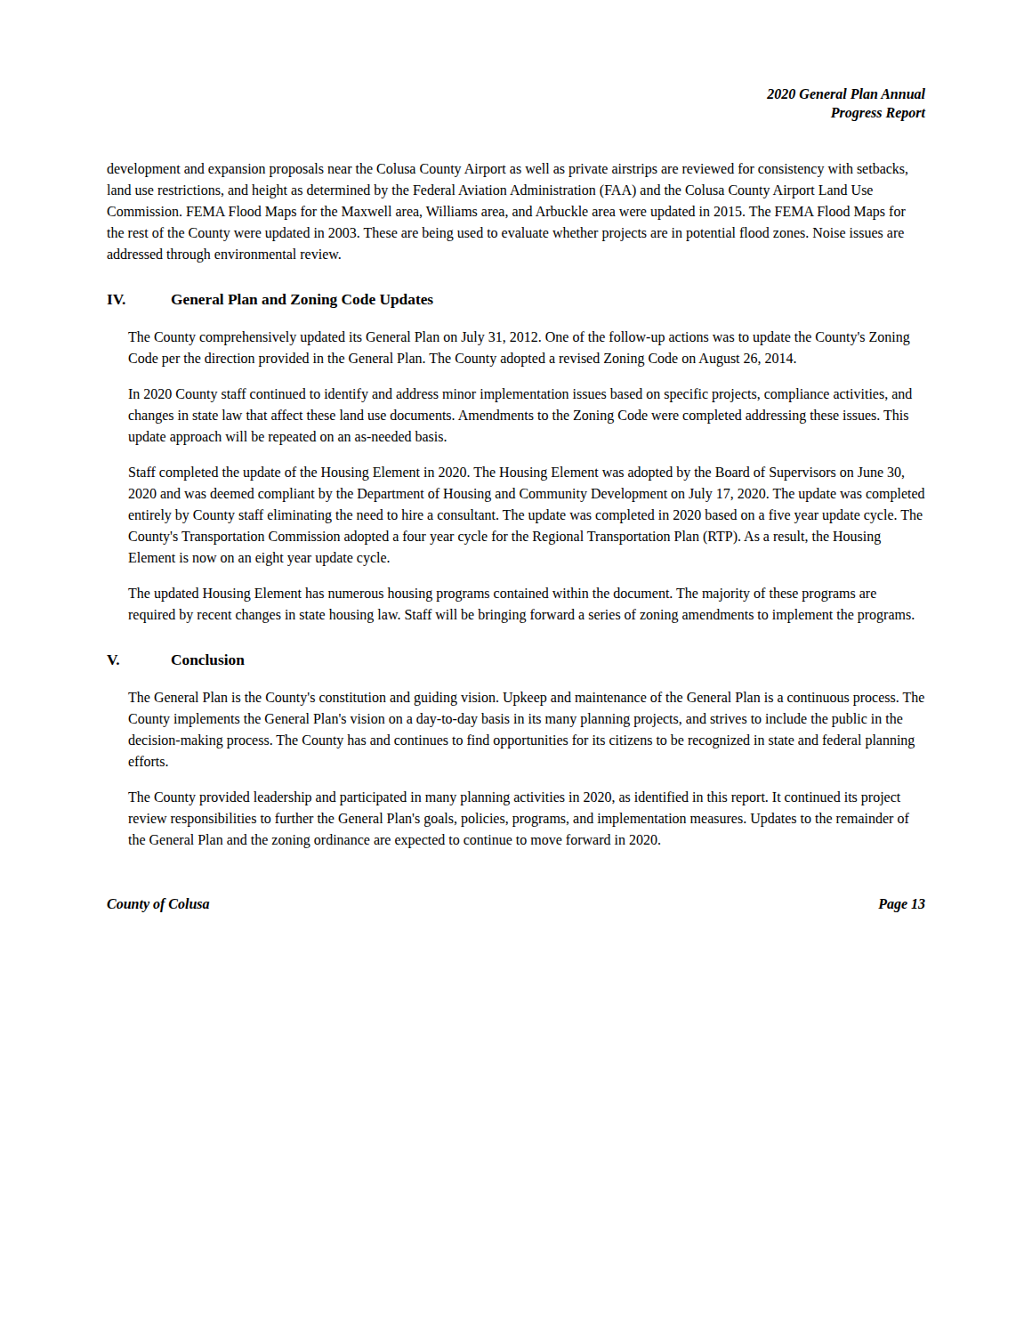2020 General Plan Annual
Progress Report
development and expansion proposals near the Colusa County Airport as well as private airstrips are reviewed for consistency with setbacks, land use restrictions, and height as determined by the Federal Aviation Administration (FAA) and the Colusa County Airport Land Use Commission. FEMA Flood Maps for the Maxwell area, Williams area, and Arbuckle area were updated in 2015. The FEMA Flood Maps for the rest of the County were updated in 2003. These are being used to evaluate whether projects are in potential flood zones. Noise issues are addressed through environmental review.
IV. General Plan and Zoning Code Updates
The County comprehensively updated its General Plan on July 31, 2012. One of the follow-up actions was to update the County's Zoning Code per the direction provided in the General Plan. The County adopted a revised Zoning Code on August 26, 2014.
In 2020 County staff continued to identify and address minor implementation issues based on specific projects, compliance activities, and changes in state law that affect these land use documents. Amendments to the Zoning Code were completed addressing these issues. This update approach will be repeated on an as-needed basis.
Staff completed the update of the Housing Element in 2020. The Housing Element was adopted by the Board of Supervisors on June 30, 2020 and was deemed compliant by the Department of Housing and Community Development on July 17, 2020. The update was completed entirely by County staff eliminating the need to hire a consultant. The update was completed in 2020 based on a five year update cycle. The County's Transportation Commission adopted a four year cycle for the Regional Transportation Plan (RTP). As a result, the Housing Element is now on an eight year update cycle.
The updated Housing Element has numerous housing programs contained within the document. The majority of these programs are required by recent changes in state housing law. Staff will be bringing forward a series of zoning amendments to implement the programs.
V. Conclusion
The General Plan is the County's constitution and guiding vision. Upkeep and maintenance of the General Plan is a continuous process. The County implements the General Plan's vision on a day-to-day basis in its many planning projects, and strives to include the public in the decision-making process. The County has and continues to find opportunities for its citizens to be recognized in state and federal planning efforts.
The County provided leadership and participated in many planning activities in 2020, as identified in this report. It continued its project review responsibilities to further the General Plan's goals, policies, programs, and implementation measures. Updates to the remainder of the General Plan and the zoning ordinance are expected to continue to move forward in 2020.
County of Colusa Page 13